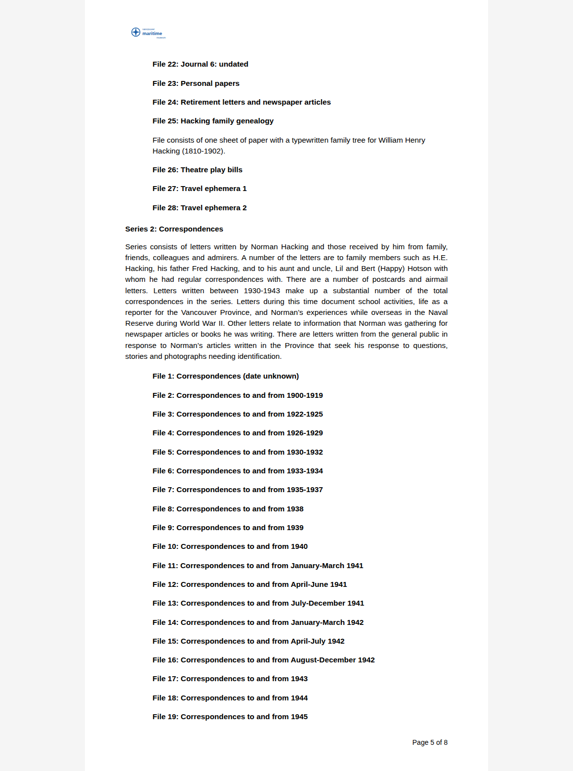vancouver maritime museum
File 22: Journal 6: undated
File 23: Personal papers
File 24: Retirement letters and newspaper articles
File 25: Hacking family genealogy
File consists of one sheet of paper with a typewritten family tree for William Henry Hacking (1810-1902).
File 26: Theatre play bills
File 27: Travel ephemera 1
File 28: Travel ephemera 2
Series 2: Correspondences
Series consists of letters written by Norman Hacking and those received by him from family, friends, colleagues and admirers. A number of the letters are to family members such as H.E. Hacking, his father Fred Hacking, and to his aunt and uncle, Lil and Bert (Happy) Hotson with whom he had regular correspondences with. There are a number of postcards and airmail letters. Letters written between 1930-1943 make up a substantial number of the total correspondences in the series. Letters during this time document school activities, life as a reporter for the Vancouver Province, and Norman’s experiences while overseas in the Naval Reserve during World War II. Other letters relate to information that Norman was gathering for newspaper articles or books he was writing. There are letters written from the general public in response to Norman’s articles written in the Province that seek his response to questions, stories and photographs needing identification.
File 1: Correspondences (date unknown)
File 2: Correspondences to and from 1900-1919
File 3: Correspondences to and from 1922-1925
File 4: Correspondences to and from 1926-1929
File 5: Correspondences to and from 1930-1932
File 6: Correspondences to and from 1933-1934
File 7: Correspondences to and from 1935-1937
File 8: Correspondences to and from 1938
File 9: Correspondences to and from 1939
File 10: Correspondences to and from 1940
File 11: Correspondences to and from January-March 1941
File 12: Correspondences to and from April-June 1941
File 13: Correspondences to and from July-December 1941
File 14: Correspondences to and from January-March 1942
File 15: Correspondences to and from April-July 1942
File 16: Correspondences to and from August-December 1942
File 17: Correspondences to and from 1943
File 18: Correspondences to and from 1944
File 19: Correspondences to and from 1945
Page 5 of 8